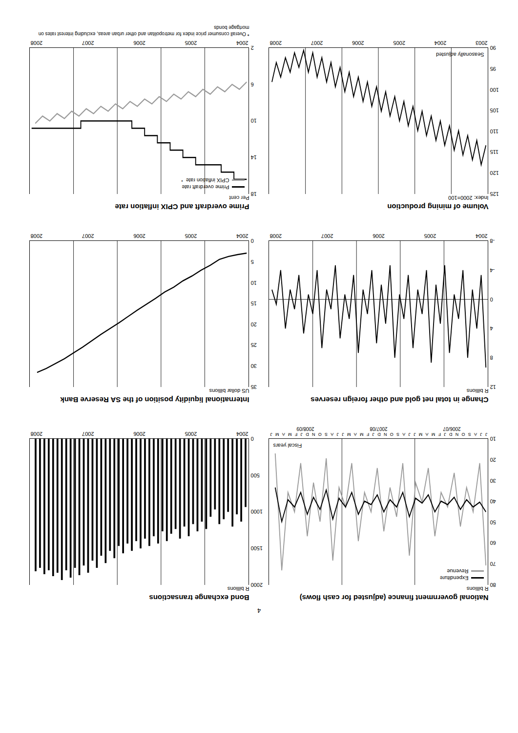4
National government finance (adjusted for cash flows)
R billions
80 70 60 50 40 30 20 10
Expenditure
Revenue
Fiscal years
JJASONDJFMAMJJASONDJFMAMJJASONDJFMAMJ
2006/072007/082008/09
Bond exchange transactions
R billions
2000 1500 1000 500 0
20042005200620072008
Change in total net gold and other foreign reserves
R billions
12 8 4 0 -4 -8
20042005200620072008
International liquidity position of the SA Reserve Bank
US dollar billions
35 30 25 20 15 10 5 0
20042005200620072008
Volume of mining production
Index: 2000=100
125 120 115 110 105 100 95 90
Seasonally adjusted
200320042005200620072008
Prime overdraft and CPIX inflation rate
Per cent
18 14 10 6 2
Prime overdraft rate
CPIX inflation rate*
20042005200620072008
* Overall consumer price index for metropolitan and other urban areas, excluding interest rates on mortgage bonds